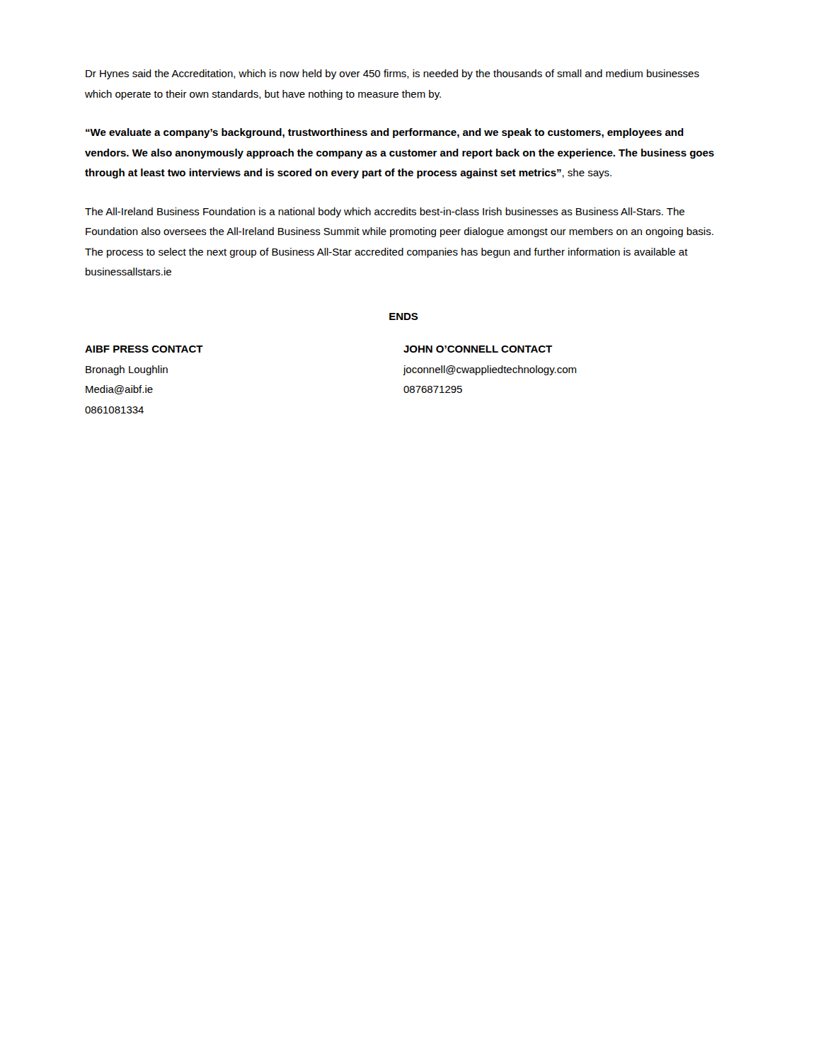Dr Hynes said the Accreditation, which is now held by over 450 firms, is needed by the thousands of small and medium businesses which operate to their own standards, but have nothing to measure them by.
“We evaluate a company’s background, trustworthiness and performance, and we speak to customers, employees and vendors. We also anonymously approach the company as a customer and report back on the experience. The business goes through at least two interviews and is scored on every part of the process against set metrics”, she says.
The All-Ireland Business Foundation is a national body which accredits best-in-class Irish businesses as Business All-Stars. The Foundation also oversees the All-Ireland Business Summit while promoting peer dialogue amongst our members on an ongoing basis.
The process to select the next group of Business All-Star accredited companies has begun and further information is available at businessallstars.ie
ENDS
| AIBF PRESS CONTACT | JOHN O’CONNELL CONTACT |
| Bronagh Loughlin | joconnell@cwappliedtechnology.com |
| Media@aibf.ie | 0876871295 |
| 0861081334 | |